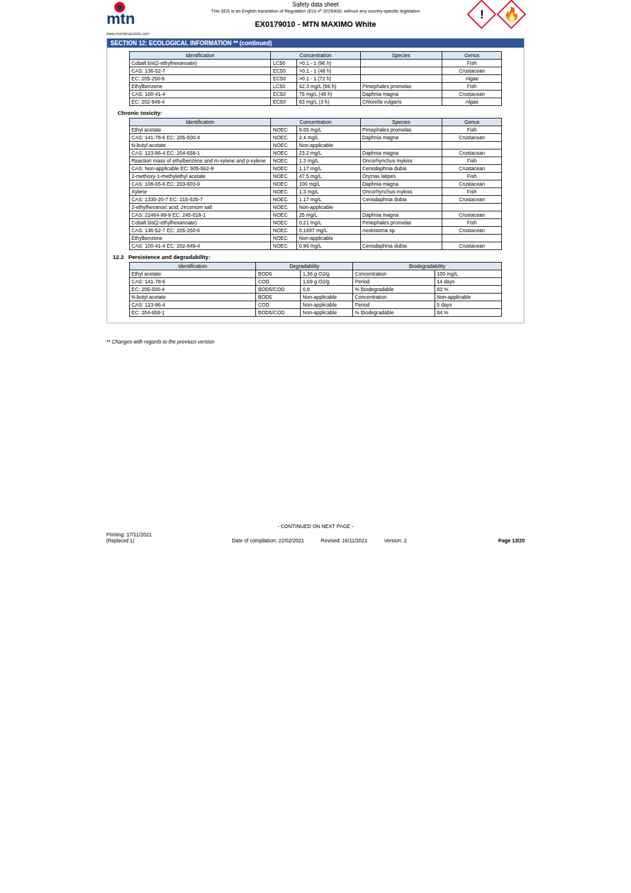mtn
www.montanacolors.com
Safety data sheet
This SDS is an English translation of Regulation (EU) nº 2015/830, without any country-specific legislation
EX0179010 - MTN MAXIMO White
!
🔥
SECTION 12: ECOLOGICAL INFORMATION ** (continued)
| Identification | Concentration | Species | Genus |
| --- | --- | --- | --- |
| Cobalt bis(2-ethylhexanoate) | LC50 | >0.1 - 1 (96 h) | | Fish |
| CAS: 136-52-7 | EC50 | >0.1 - 1 (48 h) | | Crustacean |
| EC: 205-250-6 | EC50 | >0.1 - 1 (72 h) | | Algae |
| Ethylbenzene | LC50 | 42.3 mg/L (96 h) | Pimephales promelas | Fish |
| CAS: 100-41-4 | EC50 | 75 mg/L (48 h) | Daphnia magna | Crustacean |
| EC: 202-849-4 | EC50 | 63 mg/L (3 h) | Chlorella vulgaris | Algae |
Chronic toxicity:
| Identification | Concentration | Species | Genus |
| --- | --- | --- | --- |
| Ethyl acetate | NOEC | 9.65 mg/L | Pimephales promelas | Fish |
| CAS: 141-78-6 EC: 205-500-4 | NOEC | 2.4 mg/L | Daphnia magna | Crustacean |
| N-butyl acetate | NOEC | Non-applicable | | |
| CAS: 123-86-4 EC: 204-658-1 | NOEC | 23.2 mg/L | Daphnia magna | Crustacean |
| Reaction mass of ethylbenzene and m-xylene and p-xylene | NOEC | 1.3 mg/L | Oncorhynchus mykiss | Fish |
| CAS: Non-applicable EC: 905-562-9 | NOEC | 1.17 mg/L | Ceriodaphnia dubia | Crustacean |
| 2-methoxy-1-methylethyl acetate | NOEC | 47.5 mg/L | Oryzias latipes | Fish |
| CAS: 108-65-6 EC: 203-603-9 | NOEC | 100 mg/L | Daphnia magna | Crustacean |
| Xylene | NOEC | 1.3 mg/L | Oncorhynchus mykiss | Fish |
| CAS: 1330-20-7 EC: 215-535-7 | NOEC | 1.17 mg/L | Ceriodaphnia dubia | Crustacean |
| 2-ethylhexanoic acid, zirconium salt | NOEC | Non-applicable | | |
| CAS: 22464-99-9 EC: 245-018-1 | NOEC | 25 mg/L | Daphnia magna | Crustacean |
| Cobalt bis(2-ethylhexanoate) | NOEC | 0.21 mg/L | Pimephales promelas | Fish |
| CAS: 136-52-7 EC: 205-250-6 | NOEC | 0.1697 mg/L | Aeolosoma sp. | Crustacean |
| Ethylbenzene | NOEC | Non-applicable | | |
| CAS: 100-41-4 EC: 202-849-4 | NOEC | 0.96 mg/L | Ceriodaphnia dubia | Crustacean |
12.2 Persistence and degradability:
| Identification | Degradability | Biodegradability |
| --- | --- | --- |
| Ethyl acetate | BOD5 | 1,36 g O2/g | Concentration | 100 mg/L |
| CAS: 141-78-6 | COD | 1,69 g O2/g | Period | 14 days |
| EC: 205-500-4 | BOD5/COD | 0,8 | % Biodegradable | 83 % |
| N-butyl acetate | BOD5 | Non-applicable | Concentration | Non-applicable |
| CAS: 123-86-4 | COD | Non-applicable | Period | 5 days |
| EC: 204-658-1 | BOD5/COD | Non-applicable | % Biodegradable | 84 % |
** Changes with regards to the previous version
- CONTINUED ON NEXT PAGE -
Printing: 17/11/2021
(Replaced 1)
Date of compilation: 22/02/2021 Revised: 16/11/2021 Version: 2
Page 13/20